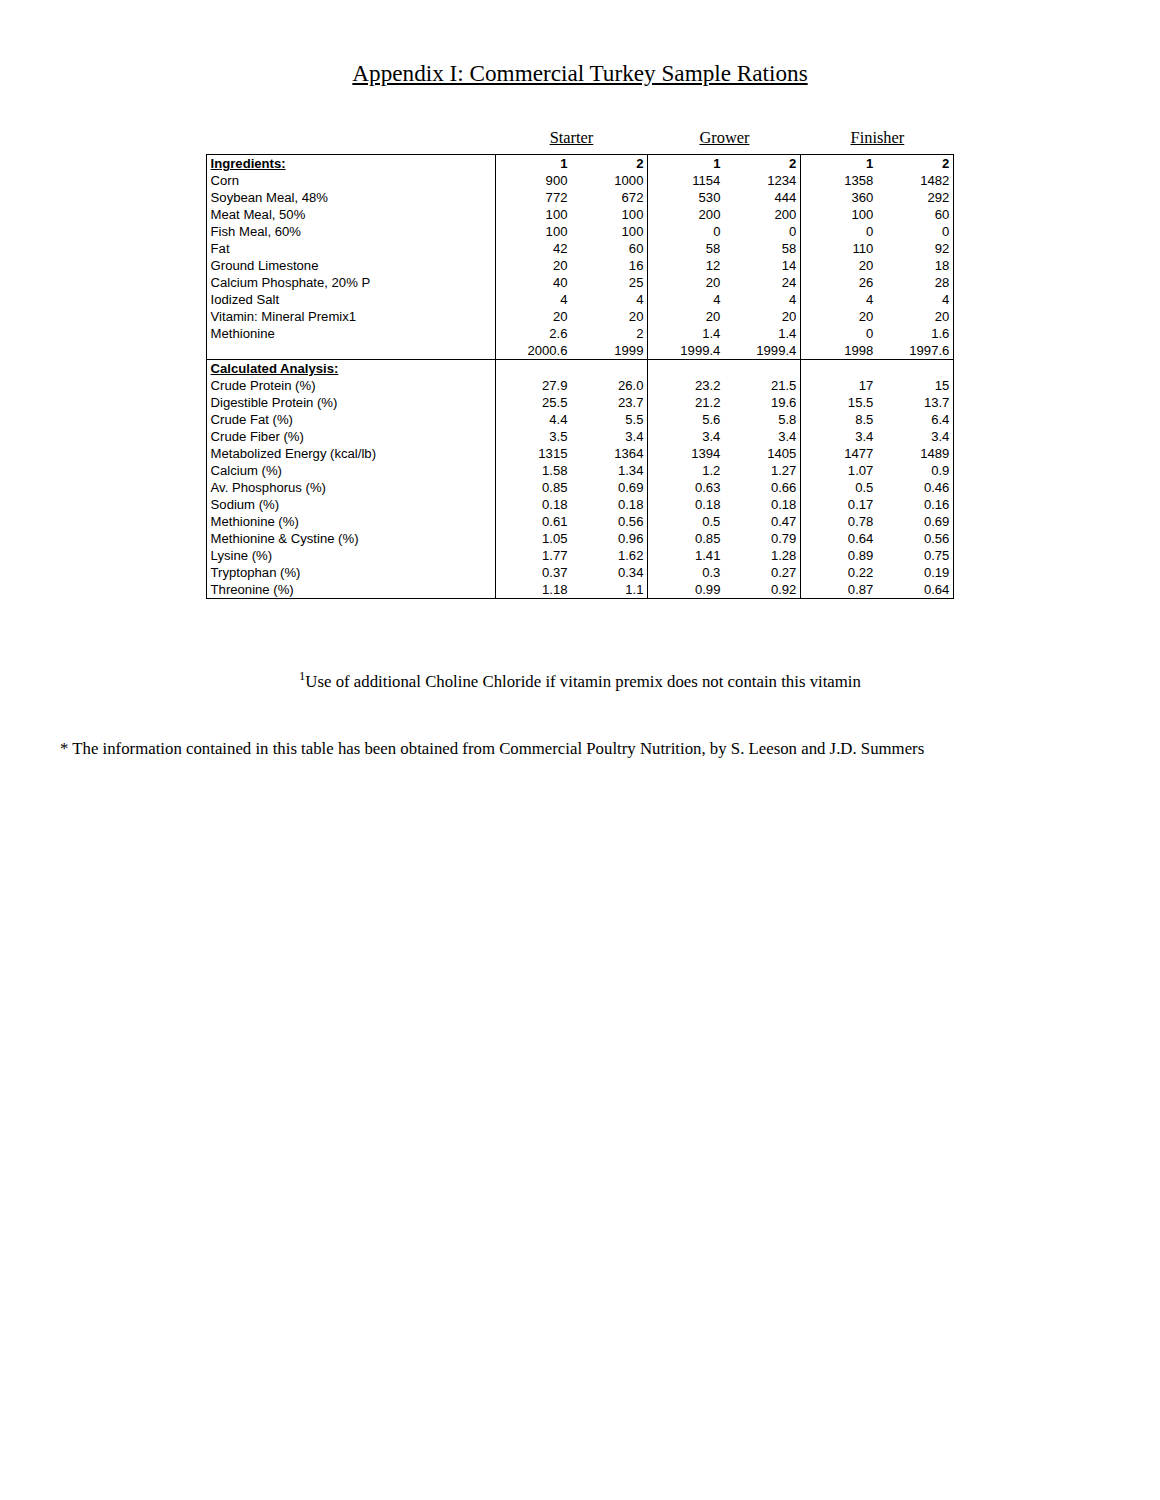Appendix I: Commercial Turkey Sample Rations
| | Starter | Grower | Finisher |
| Ingredients: | 1 | 2 | 1 | 2 | 1 | 2 |
| Corn | 900 | 1000 | 1154 | 1234 | 1358 | 1482 |
| Soybean Meal, 48% | 772 | 672 | 530 | 444 | 360 | 292 |
| Meat Meal, 50% | 100 | 100 | 200 | 200 | 100 | 60 |
| Fish Meal, 60% | 100 | 100 | 0 | 0 | 0 | 0 |
| Fat | 42 | 60 | 58 | 58 | 110 | 92 |
| Ground Limestone | 20 | 16 | 12 | 14 | 20 | 18 |
| Calcium Phosphate, 20% P | 40 | 25 | 20 | 24 | 26 | 28 |
| Iodized Salt | 4 | 4 | 4 | 4 | 4 | 4 |
| Vitamin: Mineral Premix1 | 20 | 20 | 20 | 20 | 20 | 20 |
| Methionine | 2.6 | 2 | 1.4 | 1.4 | 0 | 1.6 |
| | 2000.6 | 1999 | 1999.4 | 1999.4 | 1998 | 1997.6 |
| Calculated Analysis: | | | | | | |
| Crude Protein (%) | 27.9 | 26.0 | 23.2 | 21.5 | 17 | 15 |
| Digestible Protein (%) | 25.5 | 23.7 | 21.2 | 19.6 | 15.5 | 13.7 |
| Crude Fat (%) | 4.4 | 5.5 | 5.6 | 5.8 | 8.5 | 6.4 |
| Crude Fiber (%) | 3.5 | 3.4 | 3.4 | 3.4 | 3.4 | 3.4 |
| Metabolized Energy (kcal/lb) | 1315 | 1364 | 1394 | 1405 | 1477 | 1489 |
| Calcium (%) | 1.58 | 1.34 | 1.2 | 1.27 | 1.07 | 0.9 |
| Av. Phosphorus (%) | 0.85 | 0.69 | 0.63 | 0.66 | 0.5 | 0.46 |
| Sodium (%) | 0.18 | 0.18 | 0.18 | 0.18 | 0.17 | 0.16 |
| Methionine (%) | 0.61 | 0.56 | 0.5 | 0.47 | 0.78 | 0.69 |
| Methionine & Cystine (%) | 1.05 | 0.96 | 0.85 | 0.79 | 0.64 | 0.56 |
| Lysine (%) | 1.77 | 1.62 | 1.41 | 1.28 | 0.89 | 0.75 |
| Tryptophan (%) | 0.37 | 0.34 | 0.3 | 0.27 | 0.22 | 0.19 |
| Threonine (%) | 1.18 | 1.1 | 0.99 | 0.92 | 0.87 | 0.64 |
1Use of additional Choline Chloride if vitamin premix does not contain this vitamin
* The information contained in this table has been obtained from Commercial Poultry Nutrition, by S. Leeson and J.D. Summers